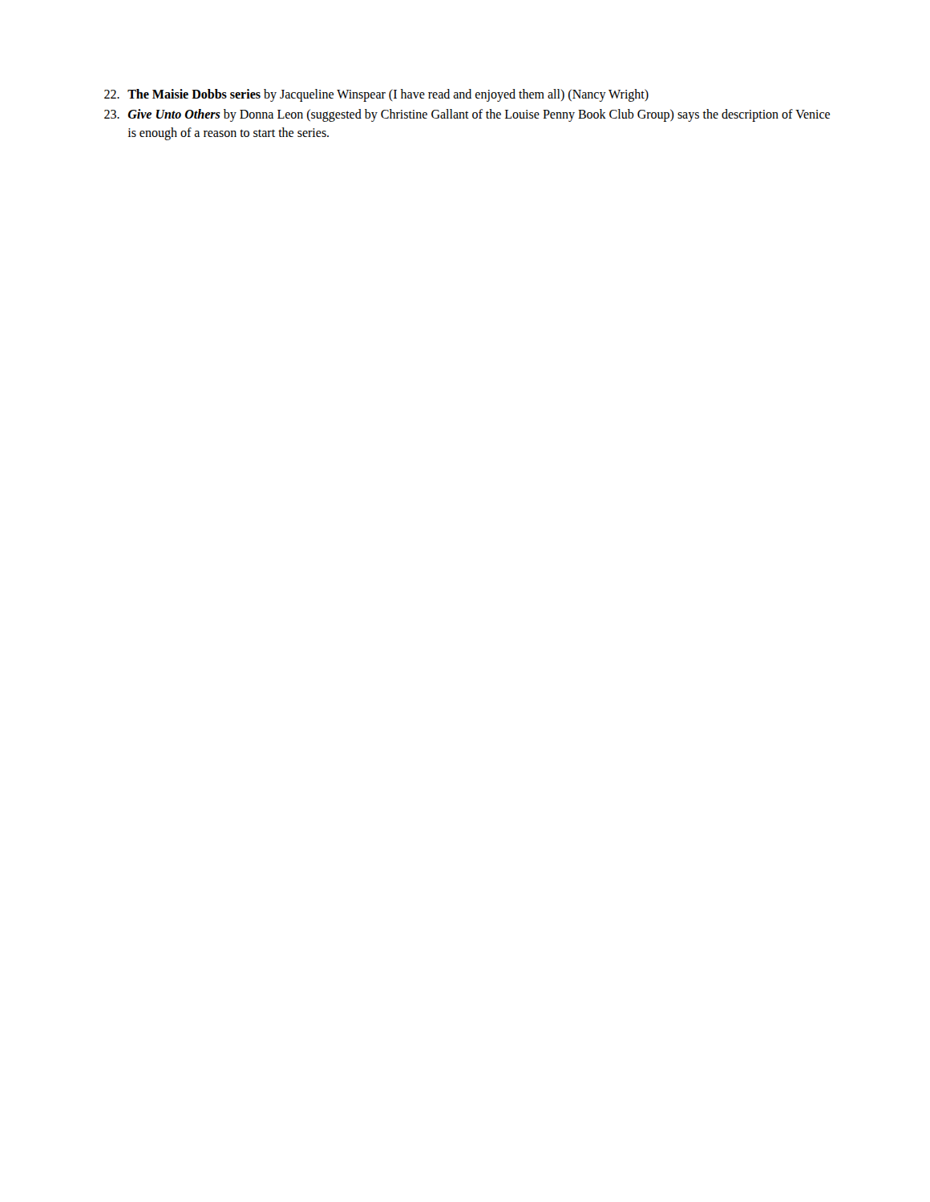The Maisie Dobbs series by Jacqueline Winspear (I have read and enjoyed them all) (Nancy Wright)
Give Unto Others by Donna Leon (suggested by Christine Gallant of the Louise Penny Book Club Group) says the description of Venice is enough of a reason to start the series.